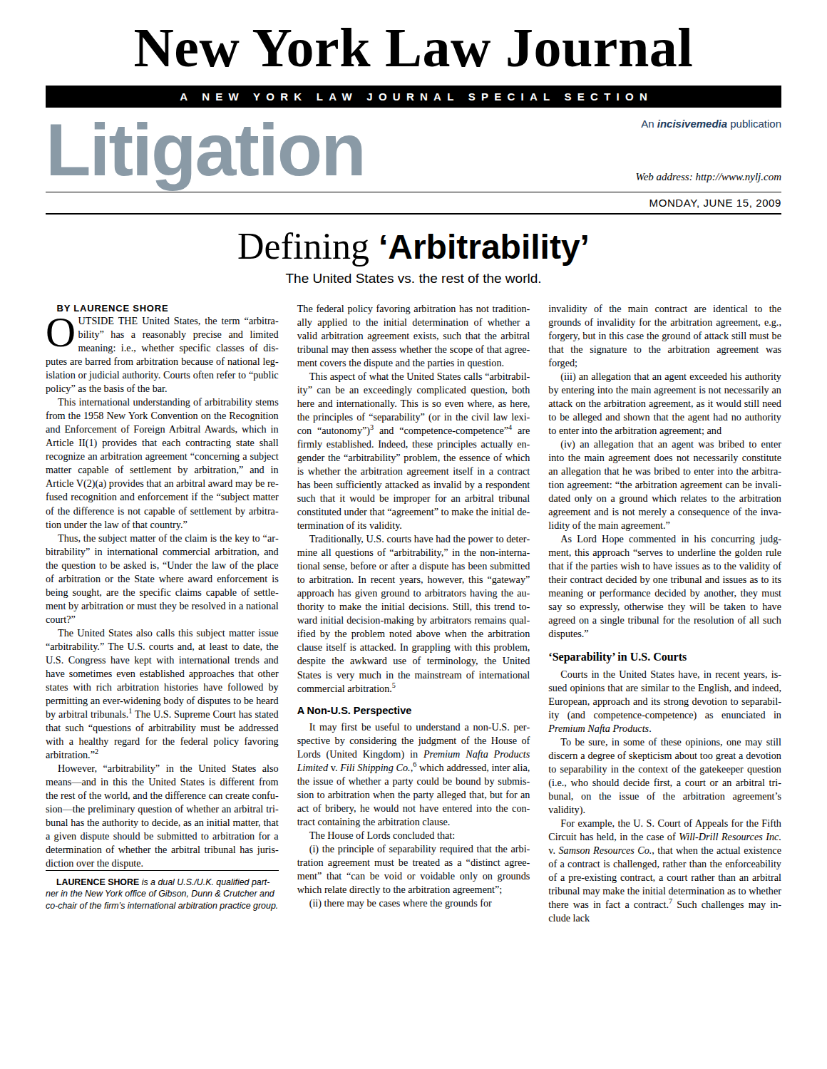New York Law Journal
A New York Law Journal Special Section
An incisivemedia publication
Litigation
Web address: http://www.nylj.com
MONDAY, JUNE 15, 2009
Defining ‘Arbitrability’
The United States vs. the rest of the world.
By Laurence Shore
OUTSIDE THE United States, the term “arbitrability” has a reasonably precise and limited meaning: i.e., whether specific classes of disputes are barred from arbitration because of national legislation or judicial authority. Courts often refer to “public policy” as the basis of the bar.
This international understanding of arbitrability stems from the 1958 New York Convention on the Recognition and Enforcement of Foreign Arbitral Awards, which in Article II(1) provides that each contracting state shall recognize an arbitration agreement “concerning a subject matter capable of settlement by arbitration,” and in Article V(2)(a) provides that an arbitral award may be refused recognition and enforcement if the “subject matter of the difference is not capable of settlement by arbitration under the law of that country.”
Thus, the subject matter of the claim is the key to “arbitrability” in international commercial arbitration, and the question to be asked is, “Under the law of the place of arbitration or the State where award enforcement is being sought, are the specific claims capable of settlement by arbitration or must they be resolved in a national court?”
The United States also calls this subject matter issue “arbitrability.” The U.S. courts and, at least to date, the U.S. Congress have kept with international trends and have sometimes even established approaches that other states with rich arbitration histories have followed by permitting an ever-widening body of disputes to be heard by arbitral tribunals.1 The U.S. Supreme Court has stated that such “questions of arbitrability must be addressed with a healthy regard for the federal policy favoring arbitration.”2
However, “arbitrability” in the United States also means—and in this the United States is different from the rest of the world, and the difference can create confusion—the preliminary question of whether an arbitral tribunal has the authority to decide, as an initial matter, that a given dispute should be submitted to arbitration for a determination of whether the arbitral tribunal has jurisdiction over the dispute.
LAURENCE SHORE is a dual U.S./U.K. qualified partner in the New York office of Gibson, Dunn & Crutcher and co-chair of the firm’s international arbitration practice group.
The federal policy favoring arbitration has not traditionally applied to the initial determination of whether a valid arbitration agreement exists, such that the arbitral tribunal may then assess whether the scope of that agreement covers the dispute and the parties in question.
This aspect of what the United States calls “arbitrability” can be an exceedingly complicated question, both here and internationally. This is so even where, as here, the principles of “separability” (or in the civil law lexicon “autonomy”)3 and “competence-competence”4 are firmly established. Indeed, these principles actually engender the “arbitrability” problem, the essence of which is whether the arbitration agreement itself in a contract has been sufficiently attacked as invalid by a respondent such that it would be improper for an arbitral tribunal constituted under that “agreement” to make the initial determination of its validity.
Traditionally, U.S. courts have had the power to determine all questions of “arbitrability,” in the non-international sense, before or after a dispute has been submitted to arbitration. In recent years, however, this “gateway” approach has given ground to arbitrators having the authority to make the initial decisions. Still, this trend toward initial decision-making by arbitrators remains qualified by the problem noted above when the arbitration clause itself is attacked. In grappling with this problem, despite the awkward use of terminology, the United States is very much in the mainstream of international commercial arbitration.5
A Non-U.S. Perspective
It may first be useful to understand a non-U.S. perspective by considering the judgment of the House of Lords (United Kingdom) in Premium Nafta Products Limited v. Fili Shipping Co.,6 which addressed, inter alia, the issue of whether a party could be bound by submission to arbitration when the party alleged that, but for an act of bribery, he would not have entered into the contract containing the arbitration clause.
The House of Lords concluded that:
(i) the principle of separability required that the arbitration agreement must be treated as a “distinct agreement” that “can be void or voidable only on grounds which relate directly to the arbitration agreement”;
(ii) there may be cases where the grounds for
invalidity of the main contract are identical to the grounds of invalidity for the arbitration agreement, e.g., forgery, but in this case the ground of attack still must be that the signature to the arbitration agreement was forged;
(iii) an allegation that an agent exceeded his authority by entering into the main agreement is not necessarily an attack on the arbitration agreement, as it would still need to be alleged and shown that the agent had no authority to enter into the arbitration agreement; and
(iv) an allegation that an agent was bribed to enter into the main agreement does not necessarily constitute an allegation that he was bribed to enter into the arbitration agreement: “the arbitration agreement can be invalidated only on a ground which relates to the arbitration agreement and is not merely a consequence of the invalidity of the main agreement.”
As Lord Hope commented in his concurring judgment, this approach “serves to underline the golden rule that if the parties wish to have issues as to the validity of their contract decided by one tribunal and issues as to its meaning or performance decided by another, they must say so expressly, otherwise they will be taken to have agreed on a single tribunal for the resolution of all such disputes.”
‘Separability’ in U.S. Courts
Courts in the United States have, in recent years, issued opinions that are similar to the English, and indeed, European, approach and its strong devotion to separability (and competence-competence) as enunciated in Premium Nafta Products.
To be sure, in some of these opinions, one may still discern a degree of skepticism about too great a devotion to separability in the context of the gatekeeper question (i.e., who should decide first, a court or an arbitral tribunal, on the issue of the arbitration agreement’s validity).
For example, the U. S. Court of Appeals for the Fifth Circuit has held, in the case of Will-Drill Resources Inc. v. Samson Resources Co., that when the actual existence of a contract is challenged, rather than the enforceability of a pre-existing contract, a court rather than an arbitral tribunal may make the initial determination as to whether there was in fact a contract.7 Such challenges may include lack